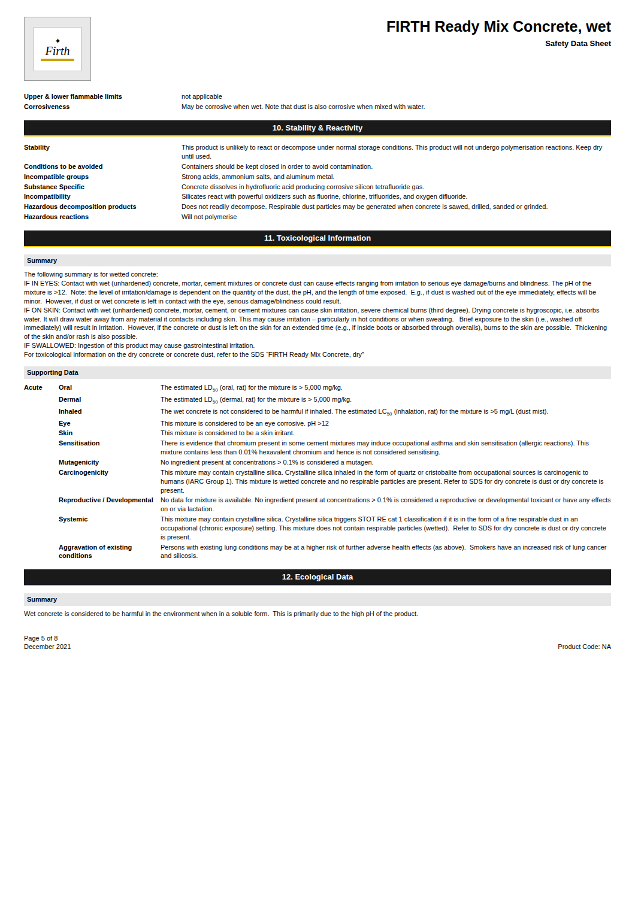✦
Firth
FIRTH Ready Mix Concrete, wet
Safety Data Sheet
| Upper & lower flammable limits | not applicable |
| Corrosiveness | May be corrosive when wet. Note that dust is also corrosive when mixed with water. |
10. Stability & Reactivity
| Stability | This product is unlikely to react or decompose under normal storage conditions. This product will not undergo polymerisation reactions. Keep dry until used. |
| Conditions to be avoided | Containers should be kept closed in order to avoid contamination. |
| Incompatible groups | Strong acids, ammonium salts, and aluminum metal. |
| Substance Specific | Concrete dissolves in hydrofluoric acid producing corrosive silicon tetrafluoride gas. |
| Incompatibility | Silicates react with powerful oxidizers such as fluorine, chlorine, trifluorides, and oxygen difluoride. |
| Hazardous decomposition products | Does not readily decompose. Respirable dust particles may be generated when concrete is sawed, drilled, sanded or grinded. |
| Hazardous reactions | Will not polymerise |
11. Toxicological Information
Summary
The following summary is for wetted concrete:
IF IN EYES: Contact with wet (unhardened) concrete, mortar, cement mixtures or concrete dust can cause effects ranging from irritation to serious eye damage/burns and blindness. The pH of the mixture is >12. Note: the level of irritation/damage is dependent on the quantity of the dust, the pH, and the length of time exposed. E.g., if dust is washed out of the eye immediately, effects will be minor. However, if dust or wet concrete is left in contact with the eye, serious damage/blindness could result.
IF ON SKIN: Contact with wet (unhardened) concrete, mortar, cement, or cement mixtures can cause skin irritation, severe chemical burns (third degree). Drying concrete is hygroscopic, i.e. absorbs water. It will draw water away from any material it contacts-including skin. This may cause irritation – particularly in hot conditions or when sweating. Brief exposure to the skin (i.e., washed off immediately) will result in irritation. However, if the concrete or dust is left on the skin for an extended time (e.g., if inside boots or absorbed through overalls), burns to the skin are possible. Thickening of the skin and/or rash is also possible.
IF SWALLOWED: Ingestion of this product may cause gastrointestinal irritation.
For toxicological information on the dry concrete or concrete dust, refer to the SDS “FIRTH Ready Mix Concrete, dry”
Supporting Data
| Acute | Oral | The estimated LD 50 (oral, rat) for the mixture is > 5,000 mg/kg. |
| | Dermal | The estimated LD 50 (dermal, rat) for the mixture is > 5,000 mg/kg. |
| | Inhaled | The wet concrete is not considered to be harmful if inhaled. The estimated LC 50 (inhalation, rat) for the mixture is >5 mg/L (dust mist). |
| | Eye | This mixture is considered to be an eye corrosive. pH >12 |
| | Skin | This mixture is considered to be a skin irritant. |
| | Sensitisation | There is evidence that chromium present in some cement mixtures may induce occupational asthma and skin sensitisation (allergic reactions). This mixture contains less than 0.01% hexavalent chromium and hence is not considered sensitising. |
| | Mutagenicity | No ingredient present at concentrations > 0.1% is considered a mutagen. |
| | Carcinogenicity | This mixture may contain crystalline silica. Crystalline silica inhaled in the form of quartz or cristobalite from occupational sources is carcinogenic to humans (IARC Group 1). This mixture is wetted concrete and no respirable particles are present. Refer to SDS for dry concrete is dust or dry concrete is present. |
| | Reproductive / Developmental | No data for mixture is available. No ingredient present at concentrations > 0.1% is considered a reproductive or developmental toxicant or have any effects on or via lactation. |
| | Systemic | This mixture may contain crystalline silica. Crystalline silica triggers STOT RE cat 1 classification if it is in the form of a fine respirable dust in an occupational (chronic exposure) setting. This mixture does not contain respirable particles (wetted). Refer to SDS for dry concrete is dust or dry concrete is present. |
| | Aggravation of existing conditions | Persons with existing lung conditions may be at a higher risk of further adverse health effects (as above). Smokers have an increased risk of lung cancer and silicosis. |
12. Ecological Data
Summary
Wet concrete is considered to be harmful in the environment when in a soluble form. This is primarily due to the high pH of the product.
Page 5 of 8
December 2021
Product Code: NA